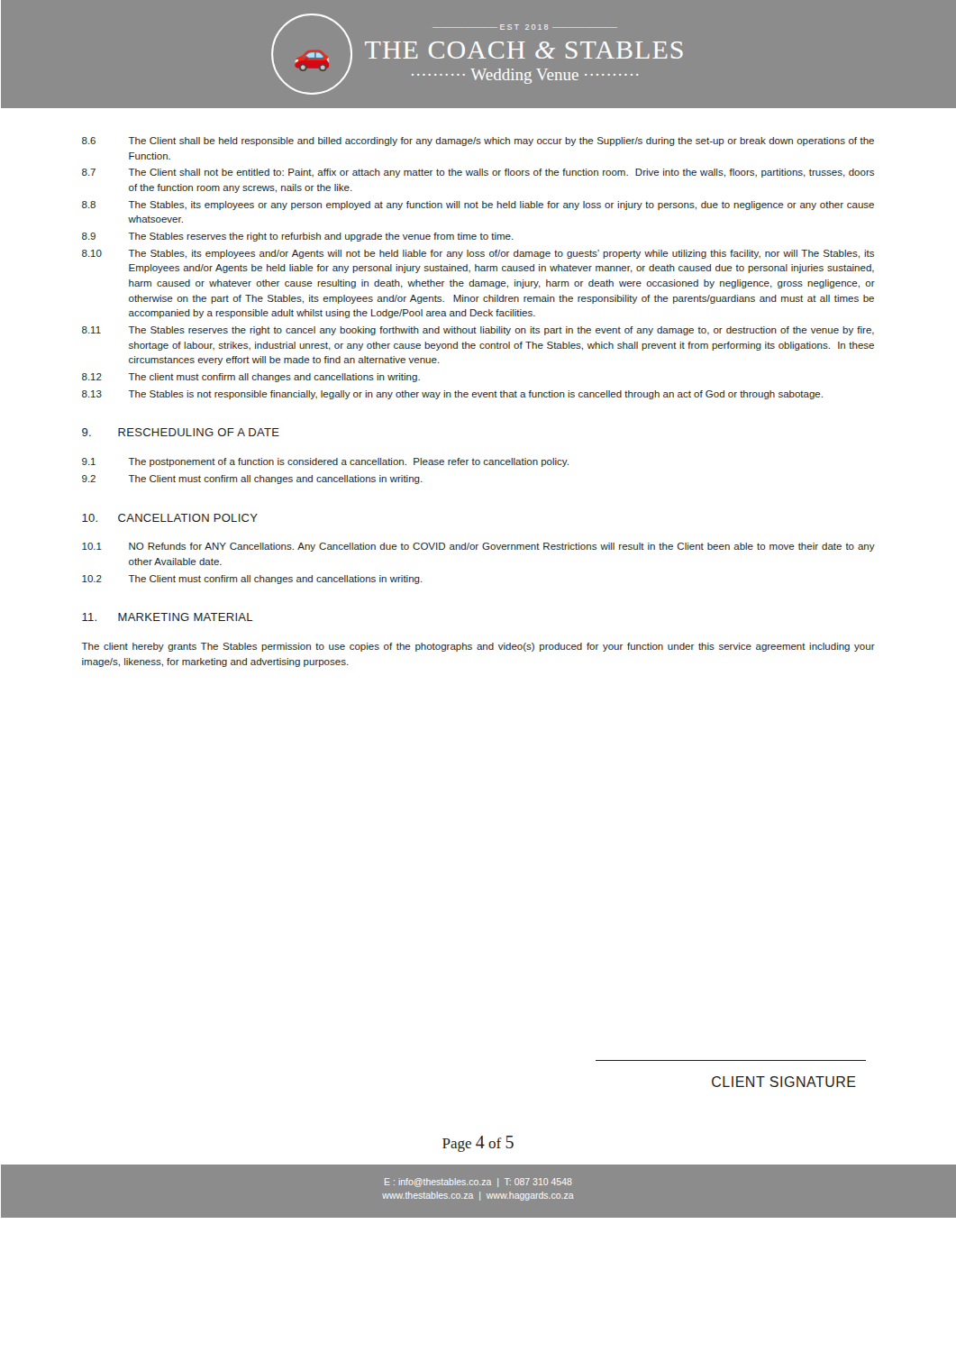🚗
EST 2018
THE COACH & STABLES
Wedding Venue
8.6 The Client shall be held responsible and billed accordingly for any damage/s which may occur by the Supplier/s during the set-up or break down operations of the Function.
8.7 The Client shall not be entitled to: Paint, affix or attach any matter to the walls or floors of the function room. Drive into the walls, floors, partitions, trusses, doors of the function room any screws, nails or the like.
8.8 The Stables, its employees or any person employed at any function will not be held liable for any loss or injury to persons, due to negligence or any other cause whatsoever.
8.9 The Stables reserves the right to refurbish and upgrade the venue from time to time.
8.10 The Stables, its employees and/or Agents will not be held liable for any loss of/or damage to guests’ property while utilizing this facility, nor will The Stables, its Employees and/or Agents be held liable for any personal injury sustained, harm caused in whatever manner, or death caused due to personal injuries sustained, harm caused or whatever other cause resulting in death, whether the damage, injury, harm or death were occasioned by negligence, gross negligence, or otherwise on the part of The Stables, its employees and/or Agents. Minor children remain the responsibility of the parents/guardians and must at all times be accompanied by a responsible adult whilst using the Lodge/Pool area and Deck facilities.
8.11 The Stables reserves the right to cancel any booking forthwith and without liability on its part in the event of any damage to, or destruction of the venue by fire, shortage of labour, strikes, industrial unrest, or any other cause beyond the control of The Stables, which shall prevent it from performing its obligations. In these circumstances every effort will be made to find an alternative venue.
8.12 The client must confirm all changes and cancellations in writing.
8.13 The Stables is not responsible financially, legally or in any other way in the event that a function is cancelled through an act of God or through sabotage.
9. RESCHEDULING OF A DATE
9.1 The postponement of a function is considered a cancellation. Please refer to cancellation policy.
9.2 The Client must confirm all changes and cancellations in writing.
10. CANCELLATION POLICY
10.1 NO Refunds for ANY Cancellations. Any Cancellation due to COVID and/or Government Restrictions will result in the Client been able to move their date to any other Available date.
10.2 The Client must confirm all changes and cancellations in writing.
11. MARKETING MATERIAL
The client hereby grants The Stables permission to use copies of the photographs and video(s) produced for your function under this service agreement including your image/s, likeness, for marketing and advertising purposes.
CLIENT SIGNATURE
Page 4 of 5
E : info@thestables.co.za | T: 087 310 4548
www.thestables.co.za | www.haggards.co.za